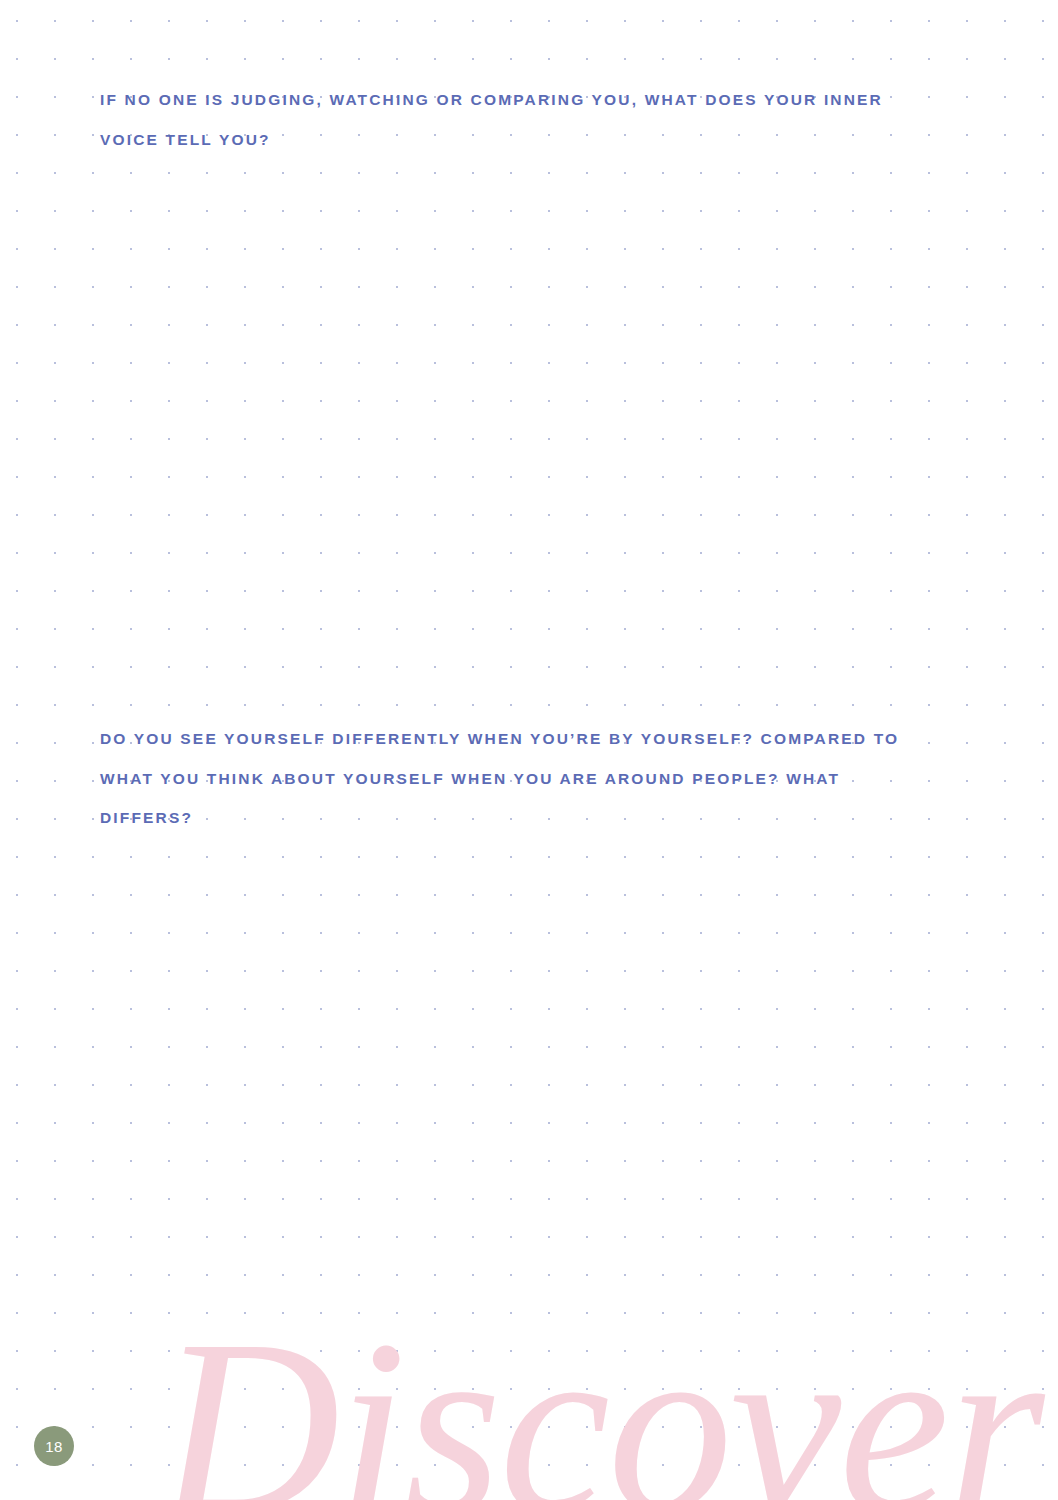If no one is judging, watching or comparing you, what does your inner voice tell you?
Do you see yourself differently when you’re by yourself? Compared to what you think about yourself when you are around people? What differs?
Discover
18